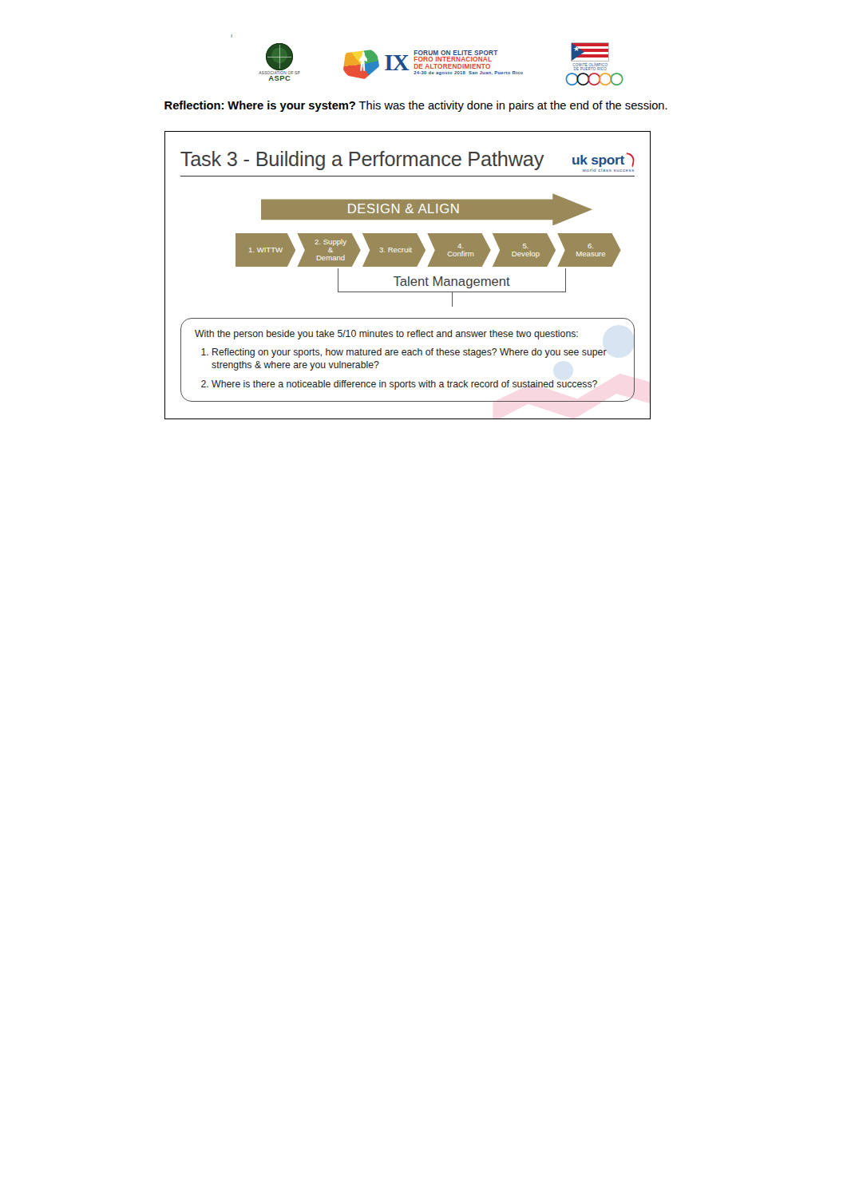ı
ASSOCIATION OF SPORT PERFORMANCE CENTRES
ASPC
IX
FORUM ON ELITE SPORT
FORO INTERNACIONAL
DE ALTORENDIMIENTO
24-30 de agosto 2018 San Juan, Puerto Rico
COMITÉ OLÍMPICO
DE PUERTO RICO
◯◯◯◯◯
Reflection: Where is your system? This was the activity done in pairs at the end of the session.
Task 3 - Building a Performance Pathway
uk sport
world class success
DESIGN & ALIGN
1. WITTW
2. Supply
&
Demand
3. Recruit
4.
Confirm
5.
Develop
6.
Measure
Talent Management
With the person beside you take 5/10 minutes to reflect and answer these two questions:
Reflecting on your sports, how matured are each of these stages? Where do you see super strengths & where are you vulnerable?
Where is there a noticeable difference in sports with a track record of sustained success?